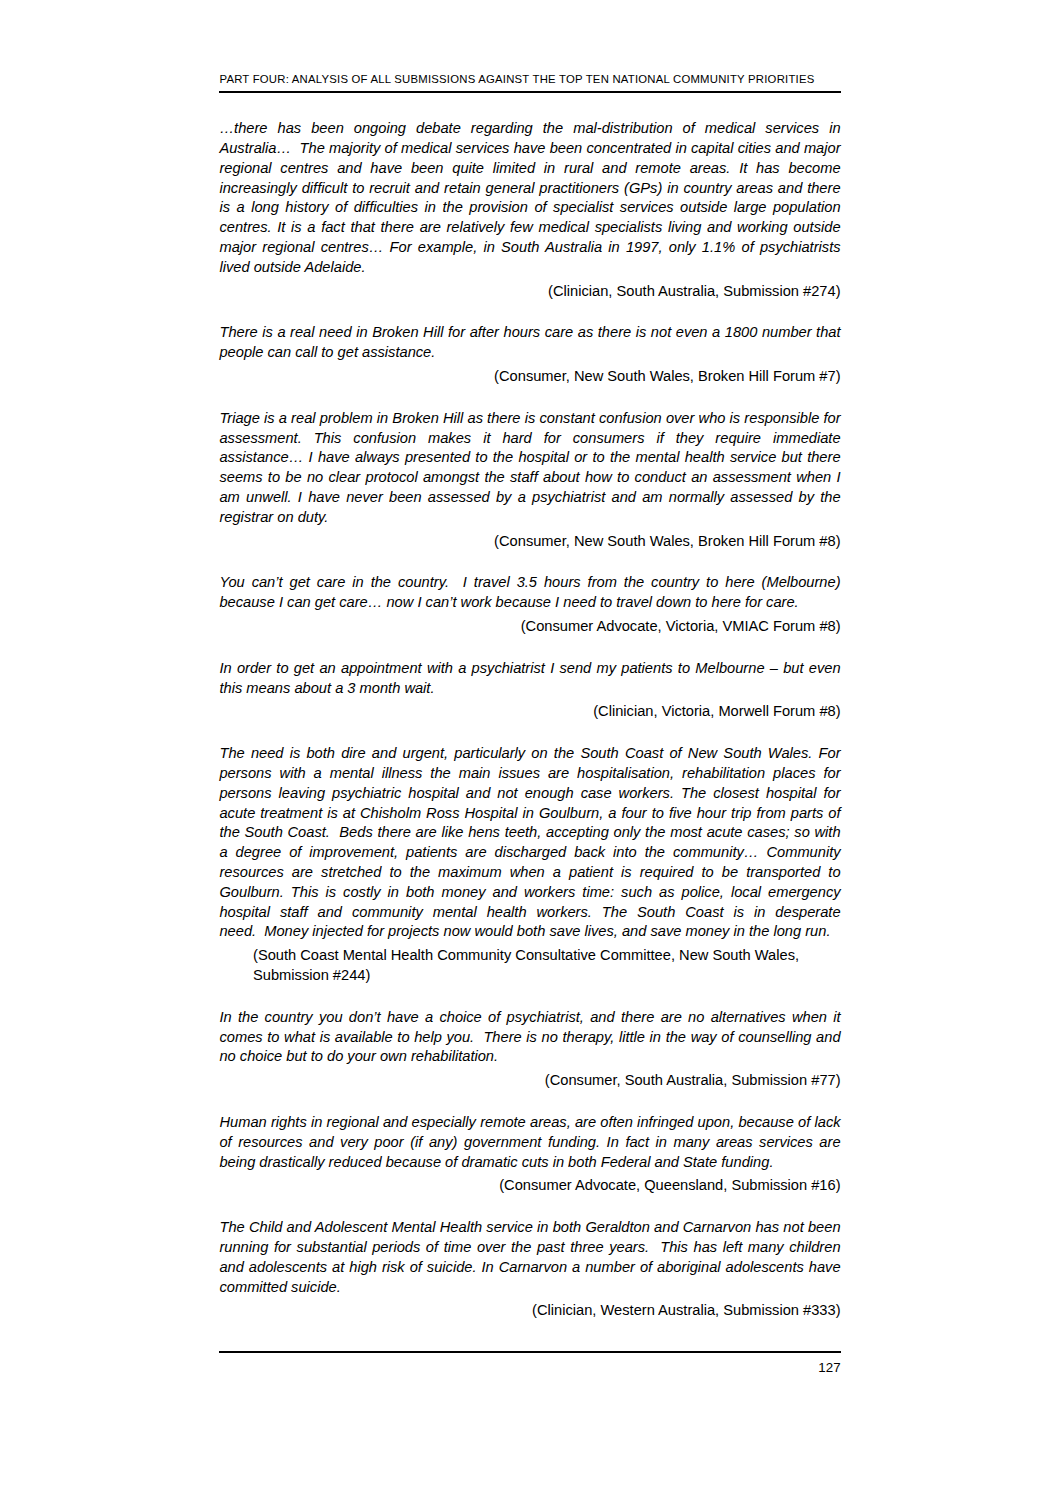PART FOUR: ANALYSIS OF ALL SUBMISSIONS AGAINST THE TOP TEN NATIONAL COMMUNITY PRIORITIES
…there has been ongoing debate regarding the mal-distribution of medical services in Australia… The majority of medical services have been concentrated in capital cities and major regional centres and have been quite limited in rural and remote areas. It has become increasingly difficult to recruit and retain general practitioners (GPs) in country areas and there is a long history of difficulties in the provision of specialist services outside large population centres. It is a fact that there are relatively few medical specialists living and working outside major regional centres… For example, in South Australia in 1997, only 1.1% of psychiatrists lived outside Adelaide.
(Clinician, South Australia, Submission #274)
There is a real need in Broken Hill for after hours care as there is not even a 1800 number that people can call to get assistance.
(Consumer, New South Wales, Broken Hill Forum #7)
Triage is a real problem in Broken Hill as there is constant confusion over who is responsible for assessment. This confusion makes it hard for consumers if they require immediate assistance… I have always presented to the hospital or to the mental health service but there seems to be no clear protocol amongst the staff about how to conduct an assessment when I am unwell. I have never been assessed by a psychiatrist and am normally assessed by the registrar on duty.
(Consumer, New South Wales, Broken Hill Forum #8)
You can’t get care in the country. I travel 3.5 hours from the country to here (Melbourne) because I can get care… now I can’t work because I need to travel down to here for care.
(Consumer Advocate, Victoria, VMIAC Forum #8)
In order to get an appointment with a psychiatrist I send my patients to Melbourne – but even this means about a 3 month wait.
(Clinician, Victoria, Morwell Forum #8)
The need is both dire and urgent, particularly on the South Coast of New South Wales. For persons with a mental illness the main issues are hospitalisation, rehabilitation places for persons leaving psychiatric hospital and not enough case workers. The closest hospital for acute treatment is at Chisholm Ross Hospital in Goulburn, a four to five hour trip from parts of the South Coast. Beds there are like hens teeth, accepting only the most acute cases; so with a degree of improvement, patients are discharged back into the community… Community resources are stretched to the maximum when a patient is required to be transported to Goulburn. This is costly in both money and workers time: such as police, local emergency hospital staff and community mental health workers. The South Coast is in desperate need. Money injected for projects now would both save lives, and save money in the long run.
(South Coast Mental Health Community Consultative Committee, New South Wales, Submission #244)
In the country you don’t have a choice of psychiatrist, and there are no alternatives when it comes to what is available to help you. There is no therapy, little in the way of counselling and no choice but to do your own rehabilitation.
(Consumer, South Australia, Submission #77)
Human rights in regional and especially remote areas, are often infringed upon, because of lack of resources and very poor (if any) government funding. In fact in many areas services are being drastically reduced because of dramatic cuts in both Federal and State funding.
(Consumer Advocate, Queensland, Submission #16)
The Child and Adolescent Mental Health service in both Geraldton and Carnarvon has not been running for substantial periods of time over the past three years. This has left many children and adolescents at high risk of suicide. In Carnarvon a number of aboriginal adolescents have committed suicide.
(Clinician, Western Australia, Submission #333)
127